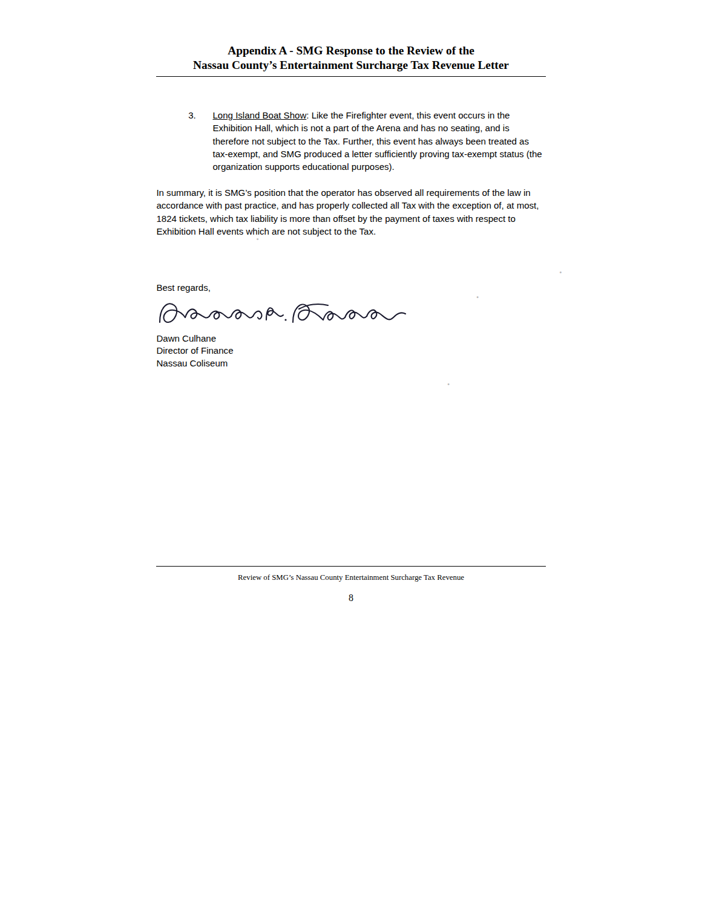Appendix A - SMG Response to the Review of the Nassau County’s Entertainment Surcharge Tax Revenue Letter
3. Long Island Boat Show: Like the Firefighter event, this event occurs in the Exhibition Hall, which is not a part of the Arena and has no seating, and is therefore not subject to the Tax. Further, this event has always been treated as tax-exempt, and SMG produced a letter sufficiently proving tax-exempt status (the organization supports educational purposes).
In summary, it is SMG’s position that the operator has observed all requirements of the law in accordance with past practice, and has properly collected all Tax with the exception of, at most, 1824 tickets, which tax liability is more than offset by the payment of taxes with respect to Exhibition Hall events which are not subject to the Tax.
Best regards,
Dawn Culhane
Director of Finance
Nassau Coliseum
• • • •
Review of SMG’s Nassau County Entertainment Surcharge Tax Revenue
8